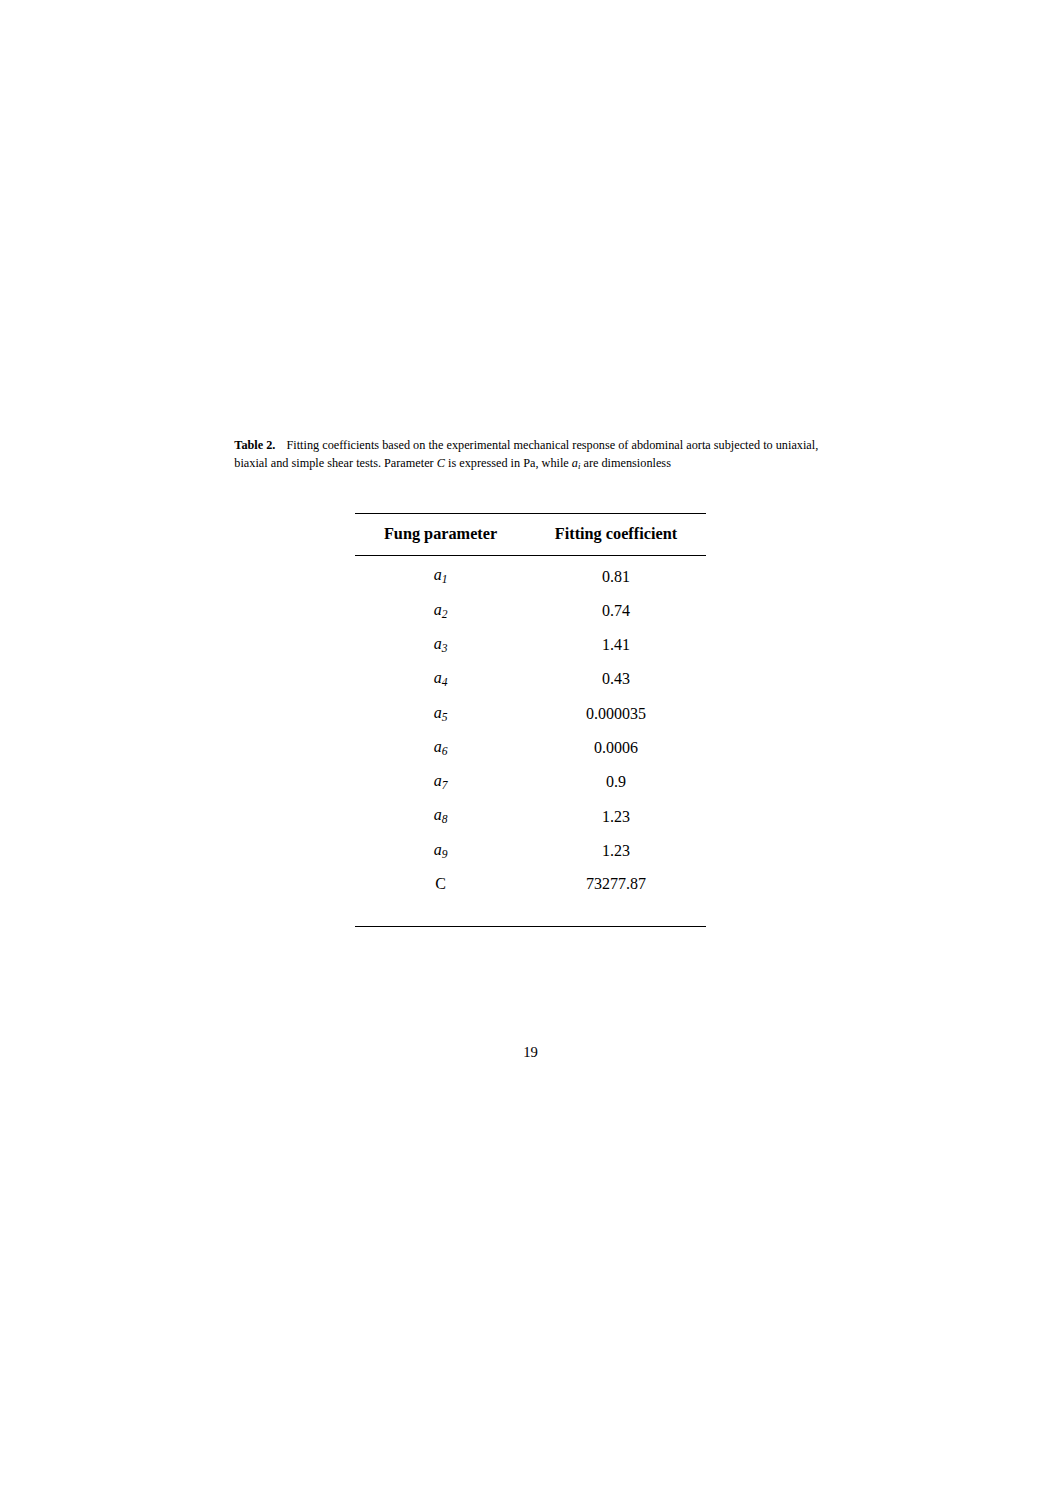Table 2. Fitting coefficients based on the experimental mechanical response of abdominal aorta subjected to uniaxial, biaxial and simple shear tests. Parameter C is expressed in Pa, while ai are dimensionless
| Fung parameter | Fitting coefficient |
| --- | --- |
| a 1 | 0.81 |
| a 2 | 0.74 |
| a 3 | 1.41 |
| a 4 | 0.43 |
| a 5 | 0.000035 |
| a 6 | 0.0006 |
| a 7 | 0.9 |
| a 8 | 1.23 |
| a 9 | 1.23 |
| C | 73277.87 |
19